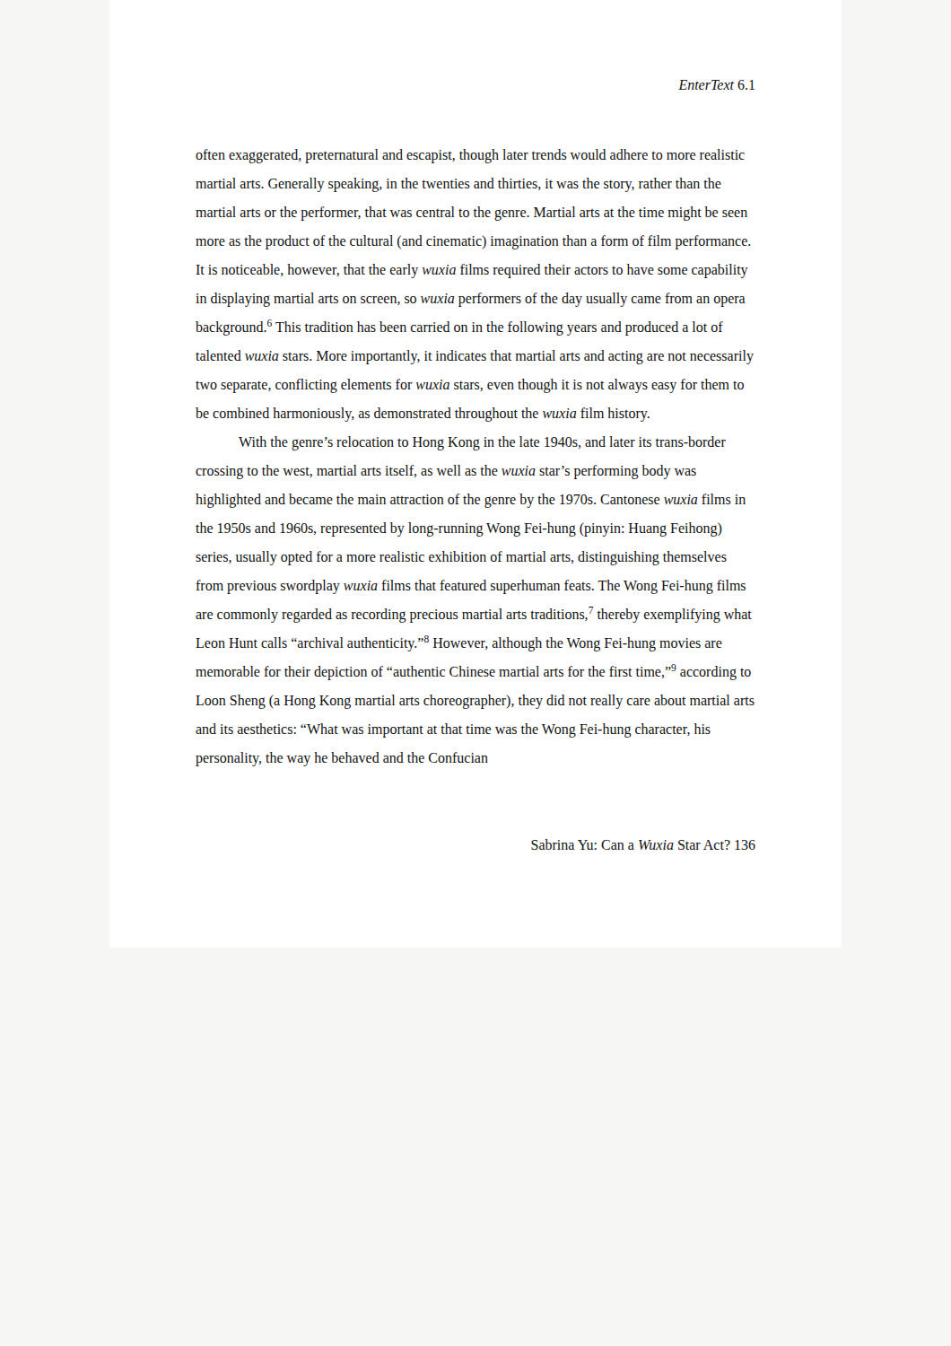EnterText 6.1
often exaggerated, preternatural and escapist, though later trends would adhere to more realistic martial arts. Generally speaking, in the twenties and thirties, it was the story, rather than the martial arts or the performer, that was central to the genre. Martial arts at the time might be seen more as the product of the cultural (and cinematic) imagination than a form of film performance. It is noticeable, however, that the early wuxia films required their actors to have some capability in displaying martial arts on screen, so wuxia performers of the day usually came from an opera background.6 This tradition has been carried on in the following years and produced a lot of talented wuxia stars. More importantly, it indicates that martial arts and acting are not necessarily two separate, conflicting elements for wuxia stars, even though it is not always easy for them to be combined harmoniously, as demonstrated throughout the wuxia film history.
With the genre’s relocation to Hong Kong in the late 1940s, and later its trans-border crossing to the west, martial arts itself, as well as the wuxia star’s performing body was highlighted and became the main attraction of the genre by the 1970s. Cantonese wuxia films in the 1950s and 1960s, represented by long-running Wong Fei-hung (pinyin: Huang Feihong) series, usually opted for a more realistic exhibition of martial arts, distinguishing themselves from previous swordplay wuxia films that featured superhuman feats. The Wong Fei-hung films are commonly regarded as recording precious martial arts traditions,7 thereby exemplifying what Leon Hunt calls “archival authenticity.”8 However, although the Wong Fei-hung movies are memorable for their depiction of “authentic Chinese martial arts for the first time,”9 according to Loon Sheng (a Hong Kong martial arts choreographer), they did not really care about martial arts and its aesthetics: “What was important at that time was the Wong Fei-hung character, his personality, the way he behaved and the Confucian
Sabrina Yu: Can a Wuxia Star Act? 136